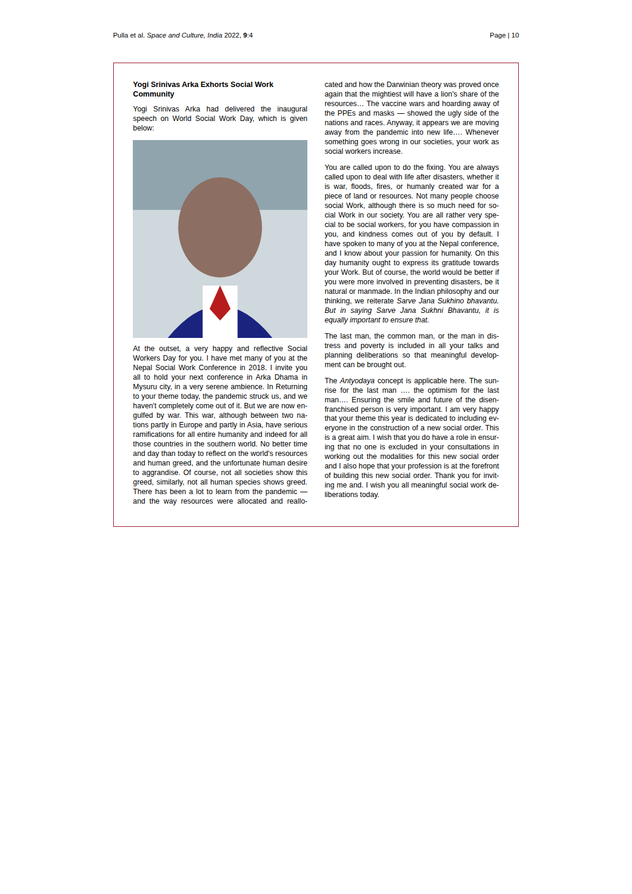Pulla et al. Space and Culture, India 2022, 9:4
Page | 10
Yogi Srinivas Arka Exhorts Social Work Community
Yogi Srinivas Arka had delivered the inaugural speech on World Social Work Day, which is given below:
At the outset, a very happy and reflective Social Workers Day for you. I have met many of you at the Nepal Social Work Conference in 2018. I invite you all to hold your next conference in Arka Dhama in Mysuru city, in a very serene ambience. In Returning to your theme today, the pandemic struck us, and we haven't completely come out of it. But we are now engulfed by war. This war, although between two nations partly in Europe and partly in Asia, have serious ramifications for all entire humanity and indeed for all those countries in the southern world. No better time and day than today to reflect on the world's resources and human greed, and the unfortunate human desire to aggrandise. Of course, not all societies show this greed, similarly, not all human species shows greed. There has been a lot to learn from the pandemic — and the way resources were allocated and reallocated and how the Darwinian theory was proved once again that the mightiest will have a lion's share of the resources… The vaccine wars and hoarding away of the PPEs and masks — showed the ugly side of the nations and races. Anyway, it appears we are moving away from the pandemic into new life…. Whenever something goes wrong in our societies, your work as social workers increase.
You are called upon to do the fixing. You are always called upon to deal with life after disasters, whether it is war, floods, fires, or humanly created war for a piece of land or resources. Not many people choose social Work, although there is so much need for social Work in our society. You are all rather very special to be social workers, for you have compassion in you, and kindness comes out of you by default. I have spoken to many of you at the Nepal conference, and I know about your passion for humanity. On this day humanity ought to express its gratitude towards your Work. But of course, the world would be better if you were more involved in preventing disasters, be it natural or manmade. In the Indian philosophy and our thinking, we reiterate Sarve Jana Sukhino bhavantu. But in saying Sarve Jana Sukhni Bhavantu, it is equally important to ensure that.
The last man, the common man, or the man in distress and poverty is included in all your talks and planning deliberations so that meaningful development can be brought out.
The Antyodaya concept is applicable here. The sunrise for the last man …. the optimism for the last man…. Ensuring the smile and future of the disenfranchised person is very important. I am very happy that your theme this year is dedicated to including everyone in the construction of a new social order. This is a great aim. I wish that you do have a role in ensuring that no one is excluded in your consultations in working out the modalities for this new social order and I also hope that your profession is at the forefront of building this new social order. Thank you for inviting me and. I wish you all meaningful social work deliberations today.